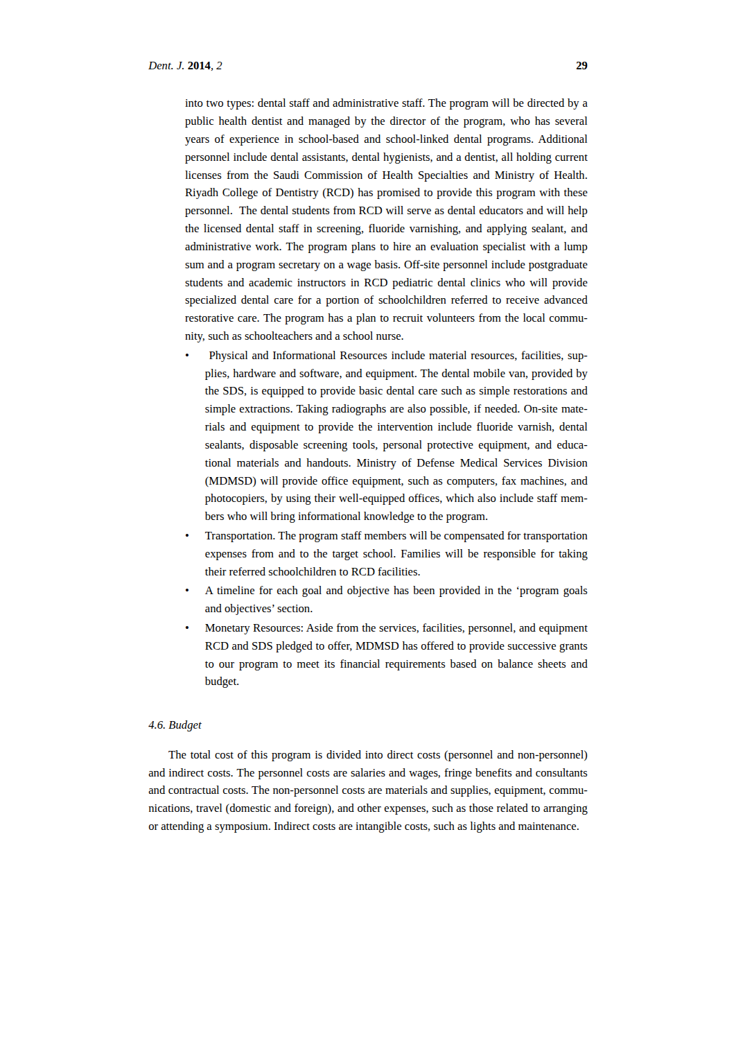Dent. J. 2014, 2
29
into two types: dental staff and administrative staff. The program will be directed by a public health dentist and managed by the director of the program, who has several years of experience in school-based and school-linked dental programs. Additional personnel include dental assistants, dental hygienists, and a dentist, all holding current licenses from the Saudi Commission of Health Specialties and Ministry of Health. Riyadh College of Dentistry (RCD) has promised to provide this program with these personnel. The dental students from RCD will serve as dental educators and will help the licensed dental staff in screening, fluoride varnishing, and applying sealant, and administrative work. The program plans to hire an evaluation specialist with a lump sum and a program secretary on a wage basis. Off-site personnel include postgraduate students and academic instructors in RCD pediatric dental clinics who will provide specialized dental care for a portion of schoolchildren referred to receive advanced restorative care. The program has a plan to recruit volunteers from the local community, such as schoolteachers and a school nurse.
Physical and Informational Resources include material resources, facilities, supplies, hardware and software, and equipment. The dental mobile van, provided by the SDS, is equipped to provide basic dental care such as simple restorations and simple extractions. Taking radiographs are also possible, if needed. On-site materials and equipment to provide the intervention include fluoride varnish, dental sealants, disposable screening tools, personal protective equipment, and educational materials and handouts. Ministry of Defense Medical Services Division (MDMSD) will provide office equipment, such as computers, fax machines, and photocopiers, by using their well-equipped offices, which also include staff members who will bring informational knowledge to the program.
Transportation. The program staff members will be compensated for transportation expenses from and to the target school. Families will be responsible for taking their referred schoolchildren to RCD facilities.
A timeline for each goal and objective has been provided in the ‘program goals and objectives’ section.
Monetary Resources: Aside from the services, facilities, personnel, and equipment RCD and SDS pledged to offer, MDMSD has offered to provide successive grants to our program to meet its financial requirements based on balance sheets and budget.
4.6. Budget
The total cost of this program is divided into direct costs (personnel and non-personnel) and indirect costs. The personnel costs are salaries and wages, fringe benefits and consultants and contractual costs. The non-personnel costs are materials and supplies, equipment, communications, travel (domestic and foreign), and other expenses, such as those related to arranging or attending a symposium. Indirect costs are intangible costs, such as lights and maintenance.